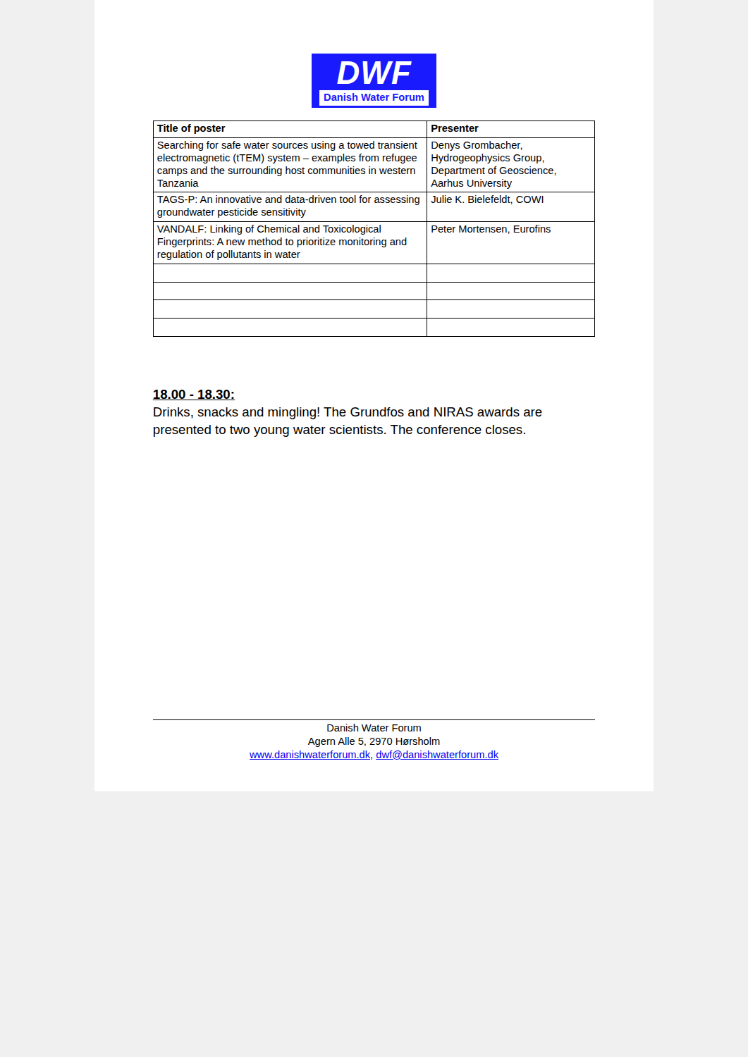DWF Danish Water Forum
| Title of poster | Presenter |
| --- | --- |
| Searching for safe water sources using a towed transient electromagnetic (tTEM) system – examples from refugee camps and the surrounding host communities in western Tanzania | Denys Grombacher, Hydrogeophysics Group, Department of Geoscience, Aarhus University |
| TAGS-P: An innovative and data-driven tool for assessing groundwater pesticide sensitivity | Julie K. Bielefeldt, COWI |
| VANDALF: Linking of Chemical and Toxicological Fingerprints: A new method to prioritize monitoring and regulation of pollutants in water | Peter Mortensen, Eurofins |
18.00 - 18.30:
Drinks, snacks and mingling! The Grundfos and NIRAS awards are presented to two young water scientists. The conference closes.
Danish Water Forum
Agern Alle 5, 2970 Hørsholm
www.danishwaterforum.dk, dwf@danishwaterforum.dk